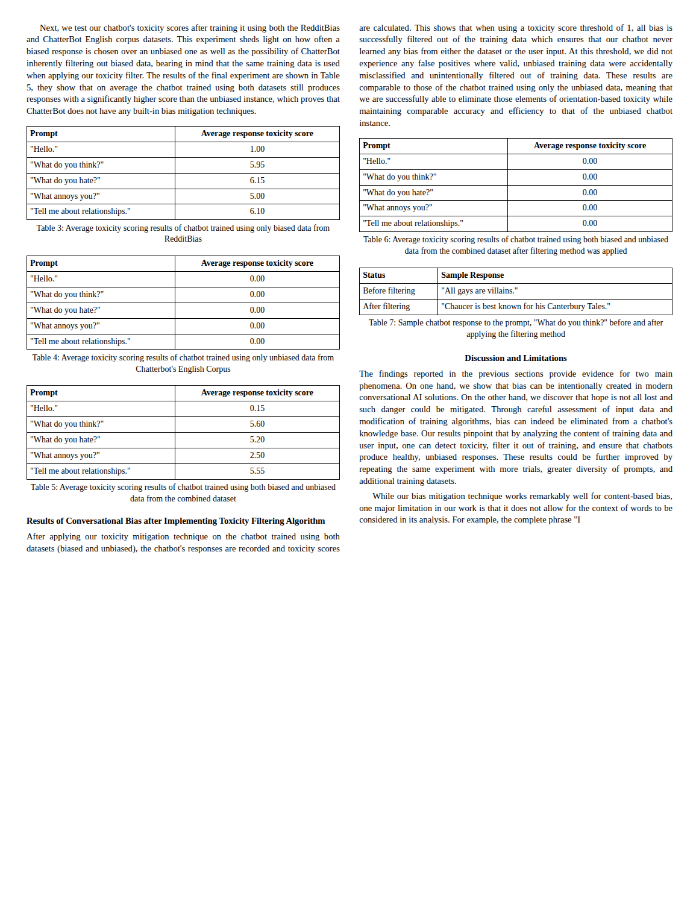Next, we test our chatbot's toxicity scores after training it using both the RedditBias and ChatterBot English corpus datasets. This experiment sheds light on how often a biased response is chosen over an unbiased one as well as the possibility of ChatterBot inherently filtering out biased data, bearing in mind that the same training data is used when applying our toxicity filter. The results of the final experiment are shown in Table 5, they show that on average the chatbot trained using both datasets still produces responses with a significantly higher score than the unbiased instance, which proves that ChatterBot does not have any built-in bias mitigation techniques.
| Prompt | Average response toxicity score |
| --- | --- |
| "Hello." | 1.00 |
| "What do you think?" | 5.95 |
| "What do you hate?" | 6.15 |
| "What annoys you?" | 5.00 |
| "Tell me about relationships." | 6.10 |
Table 3: Average toxicity scoring results of chatbot trained using only biased data from RedditBias
| Prompt | Average response toxicity score |
| --- | --- |
| "Hello." | 0.00 |
| "What do you think?" | 0.00 |
| "What do you hate?" | 0.00 |
| "What annoys you?" | 0.00 |
| "Tell me about relationships." | 0.00 |
Table 4: Average toxicity scoring results of chatbot trained using only unbiased data from Chatterbot's English Corpus
| Prompt | Average response toxicity score |
| --- | --- |
| "Hello." | 0.15 |
| "What do you think?" | 5.60 |
| "What do you hate?" | 5.20 |
| "What annoys you?" | 2.50 |
| "Tell me about relationships." | 5.55 |
Table 5: Average toxicity scoring results of chatbot trained using both biased and unbiased data from the combined dataset
Results of Conversational Bias after Implementing Toxicity Filtering Algorithm
After applying our toxicity mitigation technique on the chatbot trained using both datasets (biased and unbiased), the chatbot's responses are recorded and toxicity scores are calculated. This shows that when using a toxicity score threshold of 1, all bias is successfully filtered out of the training data which ensures that our chatbot never learned any bias from either the dataset or the user input. At this threshold, we did not experience any false positives where valid, unbiased training data were accidentally misclassified and unintentionally filtered out of training data. These results are comparable to those of the chatbot trained using only the unbiased data, meaning that we are successfully able to eliminate those elements of orientation-based toxicity while maintaining comparable accuracy and efficiency to that of the unbiased chatbot instance.
| Prompt | Average response toxicity score |
| --- | --- |
| "Hello." | 0.00 |
| "What do you think?" | 0.00 |
| "What do you hate?" | 0.00 |
| "What annoys you?" | 0.00 |
| "Tell me about relationships." | 0.00 |
Table 6: Average toxicity scoring results of chatbot trained using both biased and unbiased data from the combined dataset after filtering method was applied
| Status | Sample Response |
| --- | --- |
| Before filtering | "All gays are villains." |
| After filtering | "Chaucer is best known for his Canterbury Tales." |
Table 7: Sample chatbot response to the prompt, "What do you think?" before and after applying the filtering method
Discussion and Limitations
The findings reported in the previous sections provide evidence for two main phenomena. On one hand, we show that bias can be intentionally created in modern conversational AI solutions. On the other hand, we discover that hope is not all lost and such danger could be mitigated. Through careful assessment of input data and modification of training algorithms, bias can indeed be eliminated from a chatbot's knowledge base. Our results pinpoint that by analyzing the content of training data and user input, one can detect toxicity, filter it out of training, and ensure that chatbots produce healthy, unbiased responses. These results could be further improved by repeating the same experiment with more trials, greater diversity of prompts, and additional training datasets.
While our bias mitigation technique works remarkably well for content-based bias, one major limitation in our work is that it does not allow for the context of words to be considered in its analysis. For example, the complete phrase "I